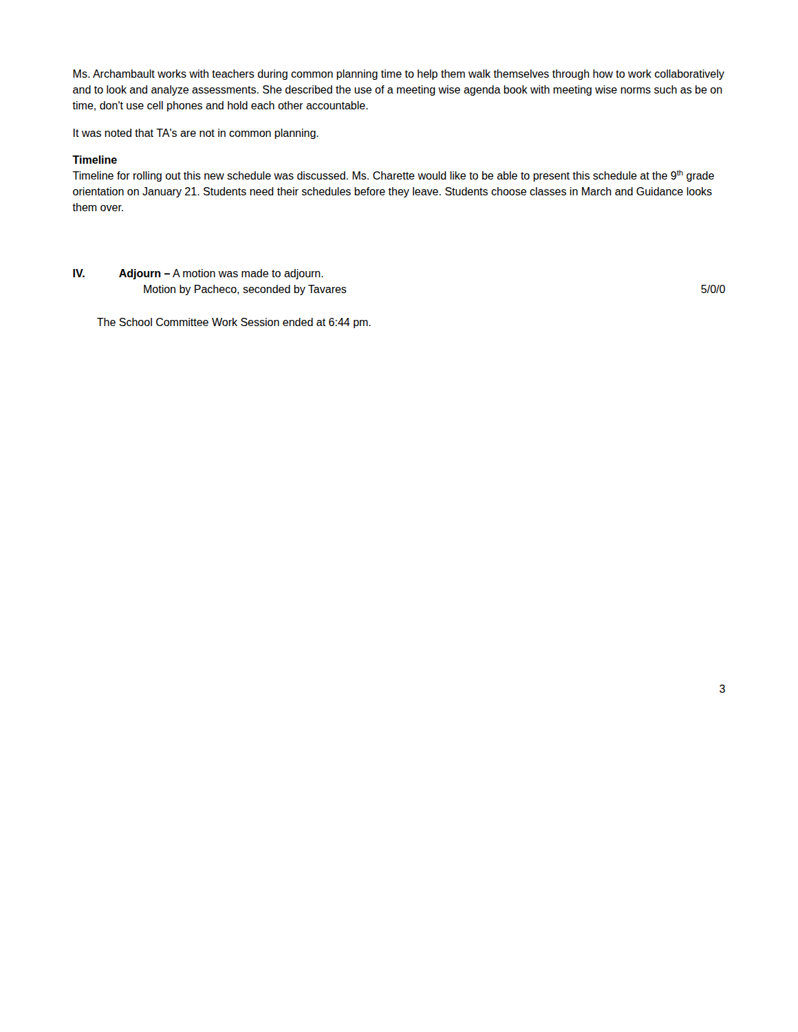Ms. Archambault works with teachers during common planning time to help them walk themselves through how to work collaboratively and to look and analyze assessments. She described the use of a meeting wise agenda book with meeting wise norms such as be on time, don't use cell phones and hold each other accountable.
It was noted that TA's are not in common planning.
Timeline
Timeline for rolling out this new schedule was discussed. Ms. Charette would like to be able to present this schedule at the 9th grade orientation on January 21. Students need their schedules before they leave. Students choose classes in March and Guidance looks them over.
IV. Adjourn – A motion was made to adjourn.
Motion by Pacheco, seconded by Tavares 5/0/0
The School Committee Work Session ended at 6:44 pm.
3